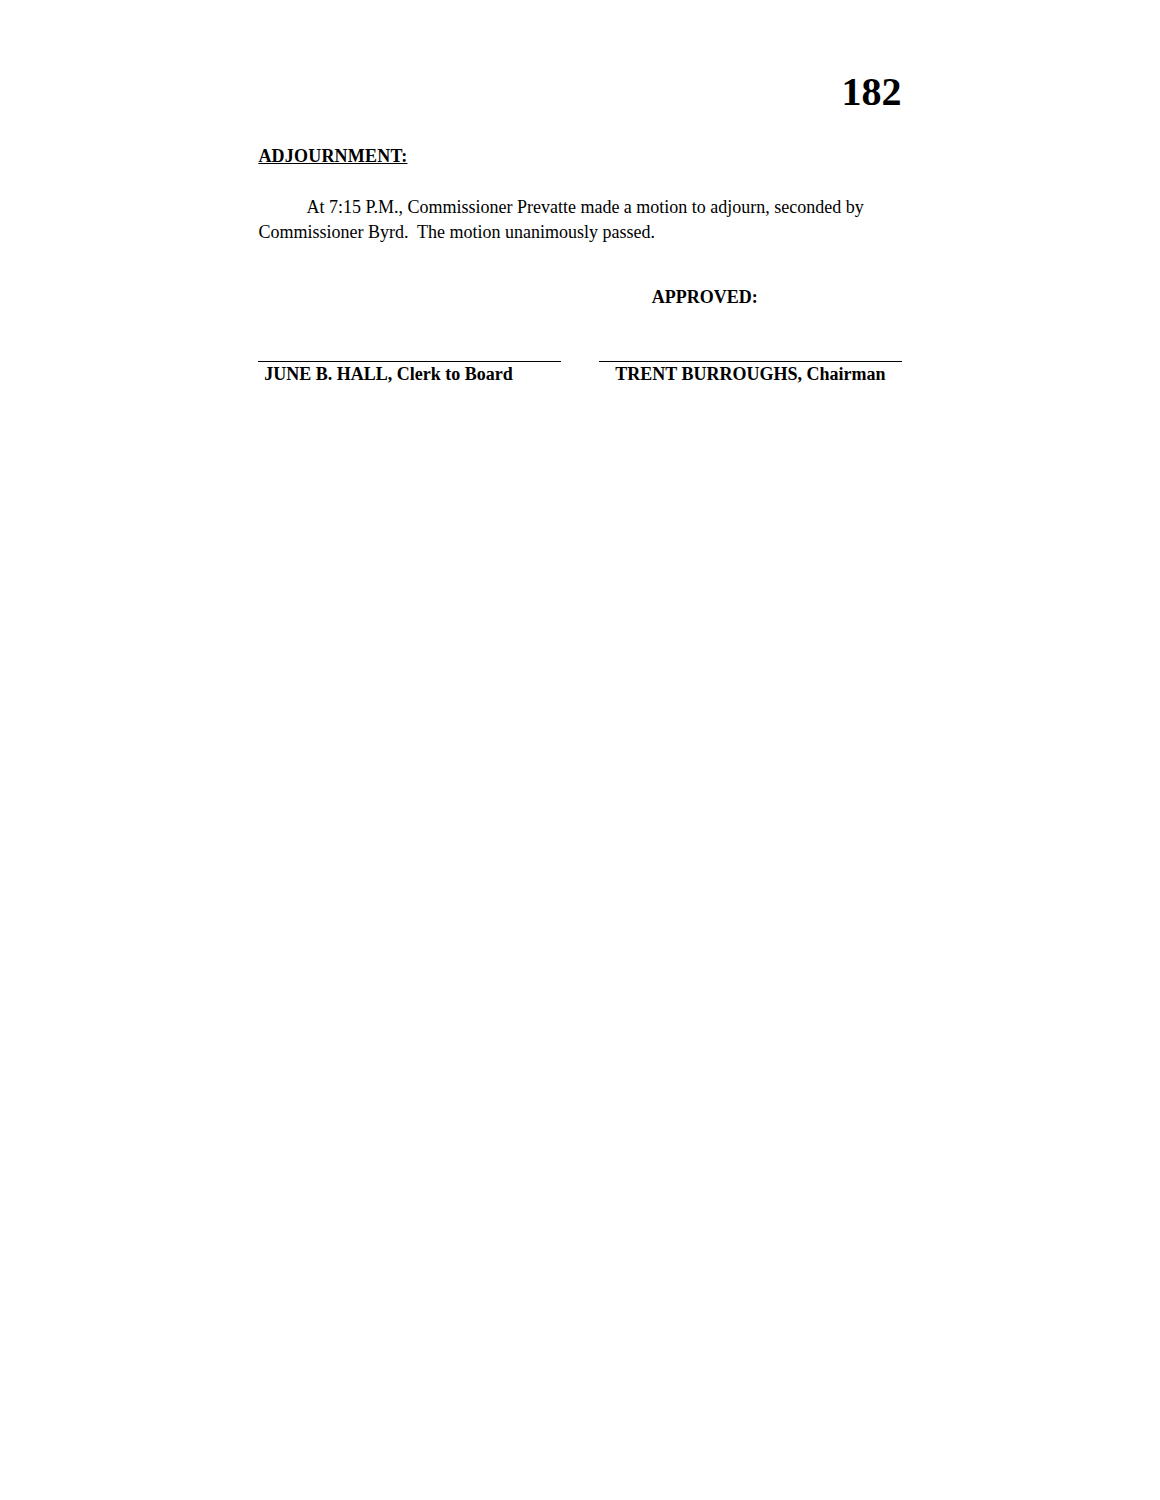182
ADJOURNMENT:
At 7:15 P.M., Commissioner Prevatte made a motion to adjourn, seconded by Commissioner Byrd. The motion unanimously passed.
APPROVED:
JUNE B. HALL, Clerk to Board
TRENT BURROUGHS, Chairman